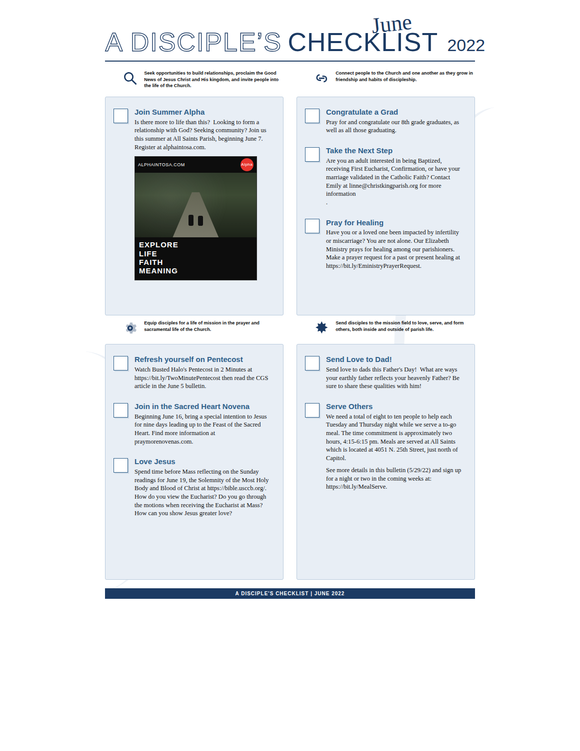A DISCIPLE’S CHECKLIST June 2022
Seek opportunities to build relationships, proclaim the Good News of Jesus Christ and His kingdom, and invite people into the life of the Church.
Connect people to the Church and one another as they grow in friendship and habits of discipleship.
Join Summer Alpha
Is there more to life than this? Looking to form a relationship with God? Seeking community? Join us this summer at All Saints Parish, beginning June 7. Register at alphaintosa.com.
ALPHAINTOSA.COM Alpha
EXPLORE
LIFE
FAITH
MEANING
Congratulate a Grad
Pray for and congratulate our 8th grade graduates, as well as all those graduating.
Take the Next Step
Are you an adult interested in being Baptized, receiving First Eucharist, Confirmation, or have your marriage validated in the Catholic Faith? Contact Emily at linne@christkingparish.org for more information
.
Pray for Healing
Have you or a loved one been impacted by infertility or miscarriage? You are not alone. Our Elizabeth Ministry prays for healing among our parishioners. Make a prayer request for a past or present healing at https://bit.ly/EministryPrayerRequest.
Equip disciples for a life of mission in the prayer and sacramental life of the Church.
Send disciples to the mission field to love, serve, and form others, both inside and outside of parish life.
Refresh yourself on Pentecost
Watch Busted Halo's Pentecost in 2 Minutes at https://bit.ly/TwoMinutePentecost then read the CGS article in the June 5 bulletin.
Join in the Sacred Heart Novena
Beginning June 16, bring a special intention to Jesus for nine days leading up to the Feast of the Sacred Heart. Find more information at praymorenovenas.com.
Love Jesus
Spend time before Mass reflecting on the Sunday readings for June 19, the Solemnity of the Most Holy Body and Blood of Christ at https://bible.usccb.org/. How do you view the Eucharist? Do you go through the motions when receiving the Eucharist at Mass? How can you show Jesus greater love?
Send Love to Dad!
Send love to dads this Father's Day! What are ways your earthly father reflects your heavenly Father? Be sure to share these qualities with him!
Serve Others
We need a total of eight to ten people to help each Tuesday and Thursday night while we serve a to-go meal. The time commitment is approximately two hours, 4:15-6:15 pm. Meals are served at All Saints which is located at 4051 N. 25th Street, just north of Capitol.
See more details in this bulletin (5/29/22) and sign up for a night or two in the coming weeks at: https://bit.ly/MealServe.
A DISCIPLE'S CHECKLIST | JUNE 2022